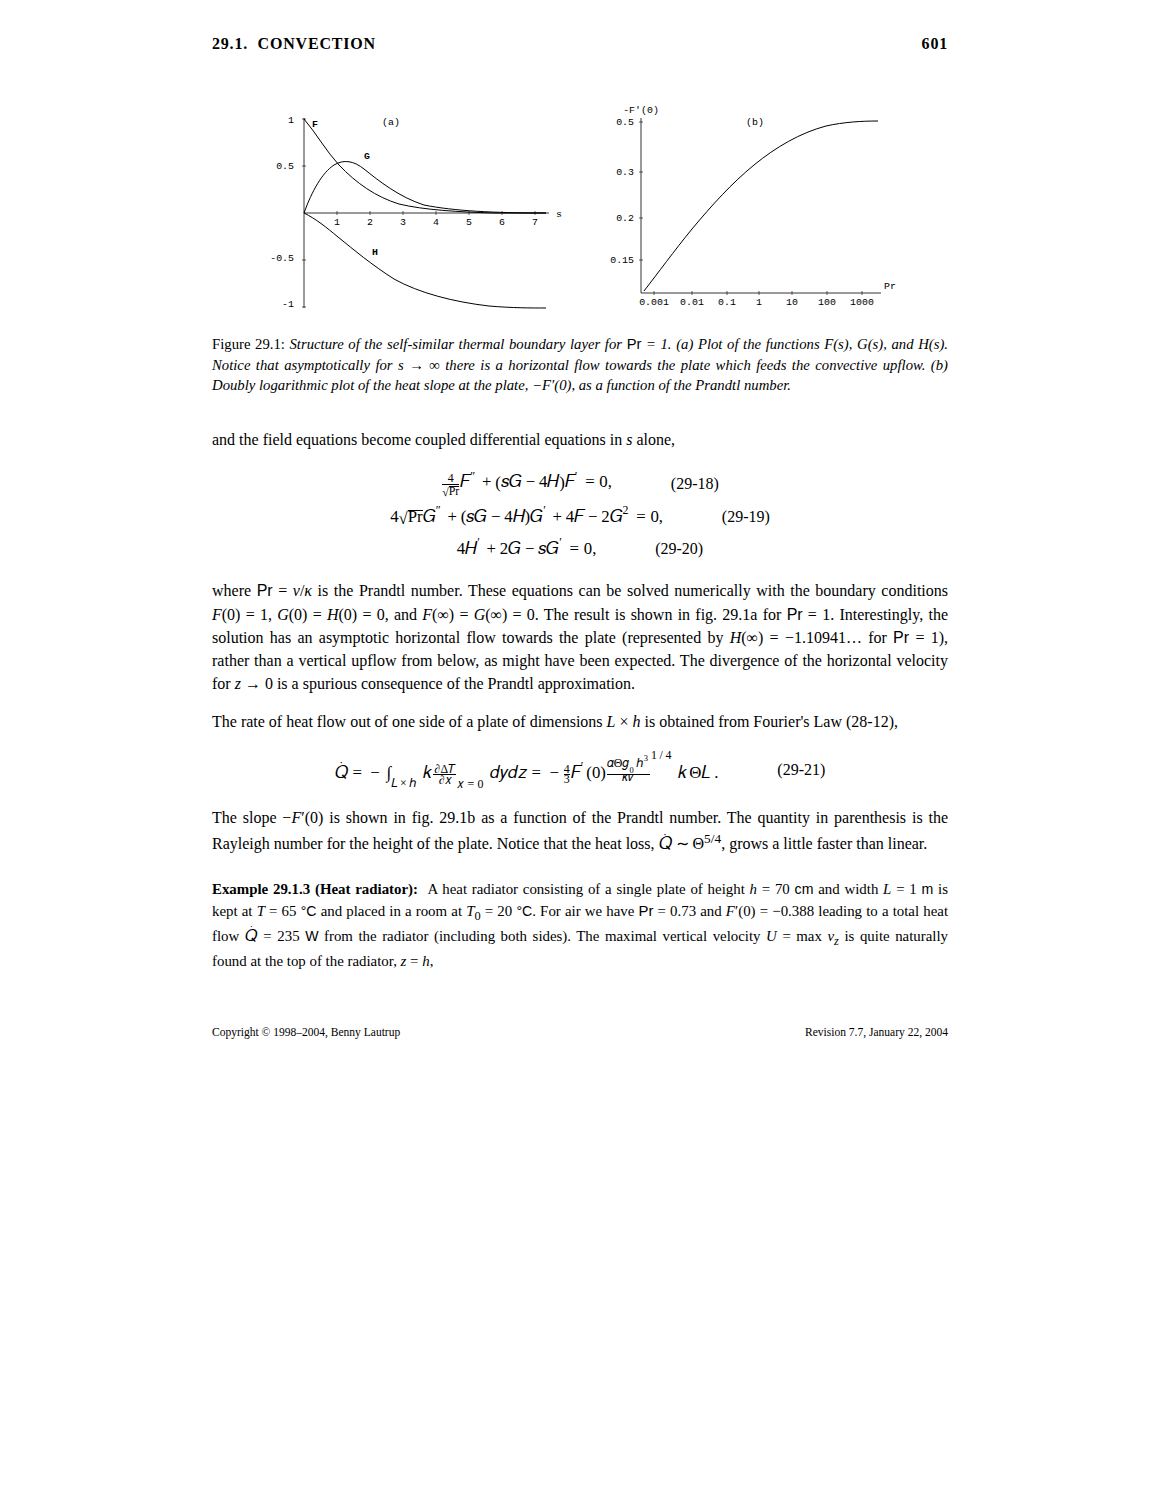29.1. CONVECTION 601
Plot (a) of F, G and H versus s 1 0.5 -0.5 -1 1 2 3 4 5 6 7 s F G H (a)
Plot (b) of -F'(0) versus Prandtl number 0.5 0.3 0.2 0.15 -F'(0) 0.001 0.01 0.1 1 10 100 1000 Pr (b)
Figure 29.1: Structure of the self-similar thermal boundary layer for Pr = 1. (a) Plot of the functions F(s), G(s), and H(s). Notice that asymptotically for s → ∞ there is a horizontal flow towards the plate which feeds the convective upflow. (b) Doubly logarithmic plot of the heat slope at the plate, −F′(0), as a function of the Prandtl number.
and the field equations become coupled differential equations in s alone,
4 Pr F″ + (sG−4H) F′ =0 ,
(29-18)
4Pr G″ + (sG−4H) G′ +4F −2G2 =0,
(29-19)
4H′ +2G −sG′ =0,
(29-20)
where Pr = ν/κ is the Prandtl number. These equations can be solved numerically with the boundary conditions F(0) = 1, G(0) = H(0) = 0, and F(∞) = G(∞) = 0. The result is shown in fig. 29.1a for Pr = 1. Interestingly, the solution has an asymptotic horizontal flow towards the plate (represented by H(∞) = −1.10941… for Pr = 1), rather than a vertical upflow from below, as might have been expected. The divergence of the horizontal velocity for z → 0 is a spurious consequence of the Prandtl approximation.
The rate of heat flow out of one side of a plate of dimensions L × h is obtained from Fourier's Law (28-12),
Q˙ = − ∫L×h k ∂ΔT ∂x x=0 dydz = − 43 F′(0) αΘg0h3 κν 1/4 kΘL .
(29-21)
The slope −F′(0) is shown in fig. 29.1b as a function of the Prandtl number. The quantity in parenthesis is the Rayleigh number for the height of the plate. Notice that the heat loss, Q˙ ∼ Θ5/4, grows a little faster than linear.
Example 29.1.3 (Heat radiator): A heat radiator consisting of a single plate of height h = 70 cm and width L = 1 m is kept at T = 65 °C and placed in a room at T0 = 20 °C. For air we have Pr = 0.73 and F′(0) = −0.388 leading to a total heat flow Q˙ = 235 W from the radiator (including both sides). The maximal vertical velocity U = max vz is quite naturally found at the top of the radiator, z = h,
Copyright © 1998–2004, Benny Lautrup Revision 7.7, January 22, 2004